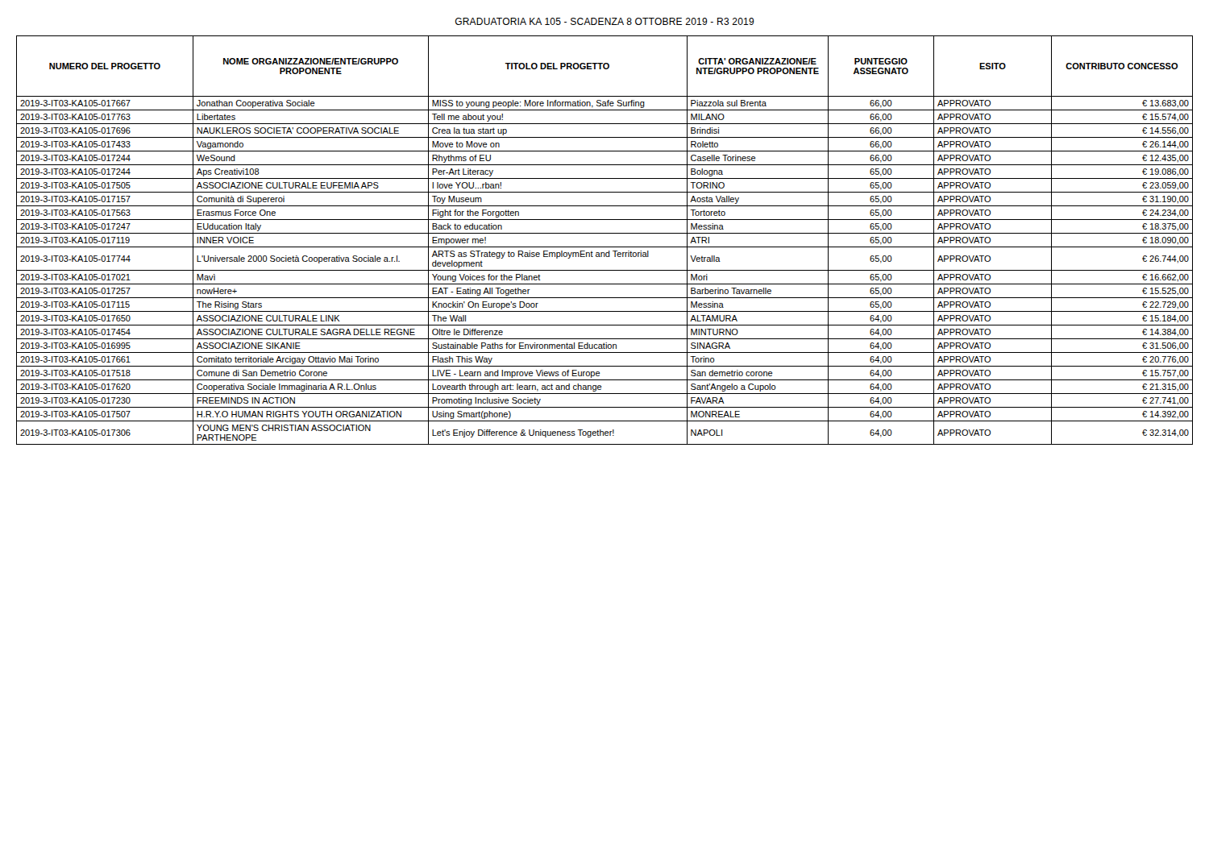GRADUATORIA KA 105 - SCADENZA 8 OTTOBRE 2019 - R3 2019
| NUMERO DEL PROGETTO | NOME ORGANIZZAZIONE/ENTE/GRUPPO PROPONENTE | TITOLO DEL PROGETTO | CITTA' ORGANIZZAZIONE/E NTE/GRUPPO PROPONENTE | PUNTEGGIO ASSEGNATO | ESITO | CONTRIBUTO CONCESSO |
| --- | --- | --- | --- | --- | --- | --- |
| 2019-3-IT03-KA105-017667 | Jonathan Cooperativa Sociale | MISS to young people: More Information, Safe Surfing | Piazzola sul Brenta | 66,00 | APPROVATO | € 13.683,00 |
| 2019-3-IT03-KA105-017763 | Libertates | Tell me about you! | MILANO | 66,00 | APPROVATO | € 15.574,00 |
| 2019-3-IT03-KA105-017696 | NAUKLEROS SOCIETA' COOPERATIVA SOCIALE | Crea la tua start up | Brindisi | 66,00 | APPROVATO | € 14.556,00 |
| 2019-3-IT03-KA105-017433 | Vagamondo | Move to Move on | Roletto | 66,00 | APPROVATO | € 26.144,00 |
| 2019-3-IT03-KA105-017244 | WeSound | Rhythms of EU | Caselle Torinese | 66,00 | APPROVATO | € 12.435,00 |
| 2019-3-IT03-KA105-017244 | Aps Creativi108 | Per-Art Literacy | Bologna | 65,00 | APPROVATO | € 19.086,00 |
| 2019-3-IT03-KA105-017505 | ASSOCIAZIONE CULTURALE EUFEMIA APS | I love YOU...rban! | TORINO | 65,00 | APPROVATO | € 23.059,00 |
| 2019-3-IT03-KA105-017157 | Comunità di Supereroi | Toy Museum | Aosta Valley | 65,00 | APPROVATO | € 31.190,00 |
| 2019-3-IT03-KA105-017563 | Erasmus Force One | Fight for the Forgotten | Tortoreto | 65,00 | APPROVATO | € 24.234,00 |
| 2019-3-IT03-KA105-017247 | EUducation Italy | Back to education | Messina | 65,00 | APPROVATO | € 18.375,00 |
| 2019-3-IT03-KA105-017119 | INNER VOICE | Empower me! | ATRI | 65,00 | APPROVATO | € 18.090,00 |
| 2019-3-IT03-KA105-017744 | L'Universale 2000 Società Cooperativa Sociale a.r.l. | ARTS as STrategy to Raise EmploymEnt and Territorial development | Vetralla | 65,00 | APPROVATO | € 26.744,00 |
| 2019-3-IT03-KA105-017021 | Mavì | Young Voices for the Planet | Mori | 65,00 | APPROVATO | € 16.662,00 |
| 2019-3-IT03-KA105-017257 | nowHere+ | EAT - Eating All Together | Barberino Tavarnelle | 65,00 | APPROVATO | € 15.525,00 |
| 2019-3-IT03-KA105-017115 | The Rising Stars | Knockin' On Europe's Door | Messina | 65,00 | APPROVATO | € 22.729,00 |
| 2019-3-IT03-KA105-017650 | ASSOCIAZIONE CULTURALE LINK | The Wall | ALTAMURA | 64,00 | APPROVATO | € 15.184,00 |
| 2019-3-IT03-KA105-017454 | ASSOCIAZIONE CULTURALE SAGRA DELLE REGNE | Oltre le Differenze | MINTURNO | 64,00 | APPROVATO | € 14.384,00 |
| 2019-3-IT03-KA105-016995 | ASSOCIAZIONE SIKANIE | Sustainable Paths for Environmental Education | SINAGRA | 64,00 | APPROVATO | € 31.506,00 |
| 2019-3-IT03-KA105-017661 | Comitato territoriale Arcigay Ottavio Mai Torino | Flash This Way | Torino | 64,00 | APPROVATO | € 20.776,00 |
| 2019-3-IT03-KA105-017518 | Comune di San Demetrio Corone | LIVE - Learn and Improve Views of Europe | San demetrio corone | 64,00 | APPROVATO | € 15.757,00 |
| 2019-3-IT03-KA105-017620 | Cooperativa Sociale Immaginaria A R.L.Onlus | Lovearth through art: learn, act and change | Sant'Angelo a Cupolo | 64,00 | APPROVATO | € 21.315,00 |
| 2019-3-IT03-KA105-017230 | FREEMINDS IN ACTION | Promoting Inclusive Society | FAVARA | 64,00 | APPROVATO | € 27.741,00 |
| 2019-3-IT03-KA105-017507 | H.R.Y.O HUMAN RIGHTS YOUTH ORGANIZATION | Using Smart(phone) | MONREALE | 64,00 | APPROVATO | € 14.392,00 |
| 2019-3-IT03-KA105-017306 | YOUNG MEN'S CHRISTIAN ASSOCIATION PARTHENOPE | Let's Enjoy Difference & Uniqueness Together! | NAPOLI | 64,00 | APPROVATO | € 32.314,00 |